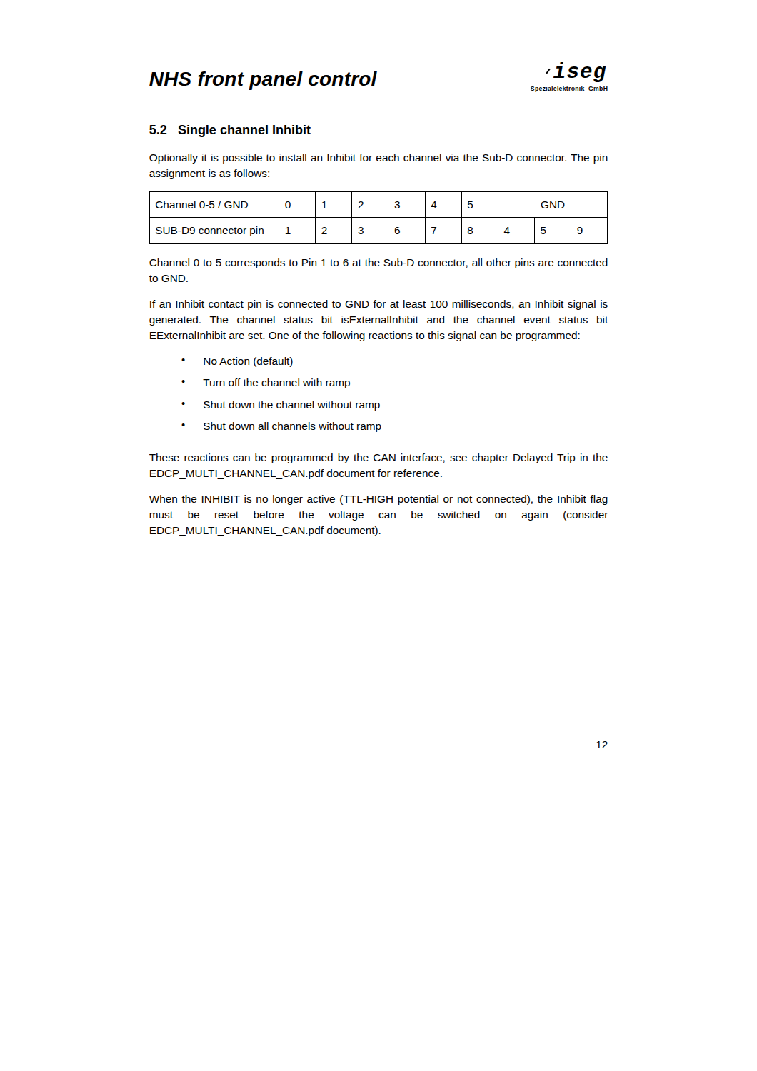NHS front panel control
iseg
Spezialelektronik GmbH
5.2 Single channel Inhibit
Optionally it is possible to install an Inhibit for each channel via the Sub-D connector. The pin assignment is as follows:
| Channel 0-5 / GND | 0 | 1 | 2 | 3 | 4 | 5 | GND |
| SUB-D9 connector pin | 1 | 2 | 3 | 6 | 7 | 8 | 4 | 5 | 9 |
Channel 0 to 5 corresponds to Pin 1 to 6 at the Sub-D connector, all other pins are connected to GND.
If an Inhibit contact pin is connected to GND for at least 100 milliseconds, an Inhibit signal is generated. The channel status bit isExternalInhibit and the channel event status bit EExternalInhibit are set. One of the following reactions to this signal can be programmed:
No Action (default)
Turn off the channel with ramp
Shut down the channel without ramp
Shut down all channels without ramp
These reactions can be programmed by the CAN interface, see chapter Delayed Trip in the EDCP_MULTI_CHANNEL_CAN.pdf document for reference.
When the INHIBIT is no longer active (TTL-HIGH potential or not connected), the Inhibit flag must be reset before the voltage can be switched on again (consider EDCP_MULTI_CHANNEL_CAN.pdf document).
12